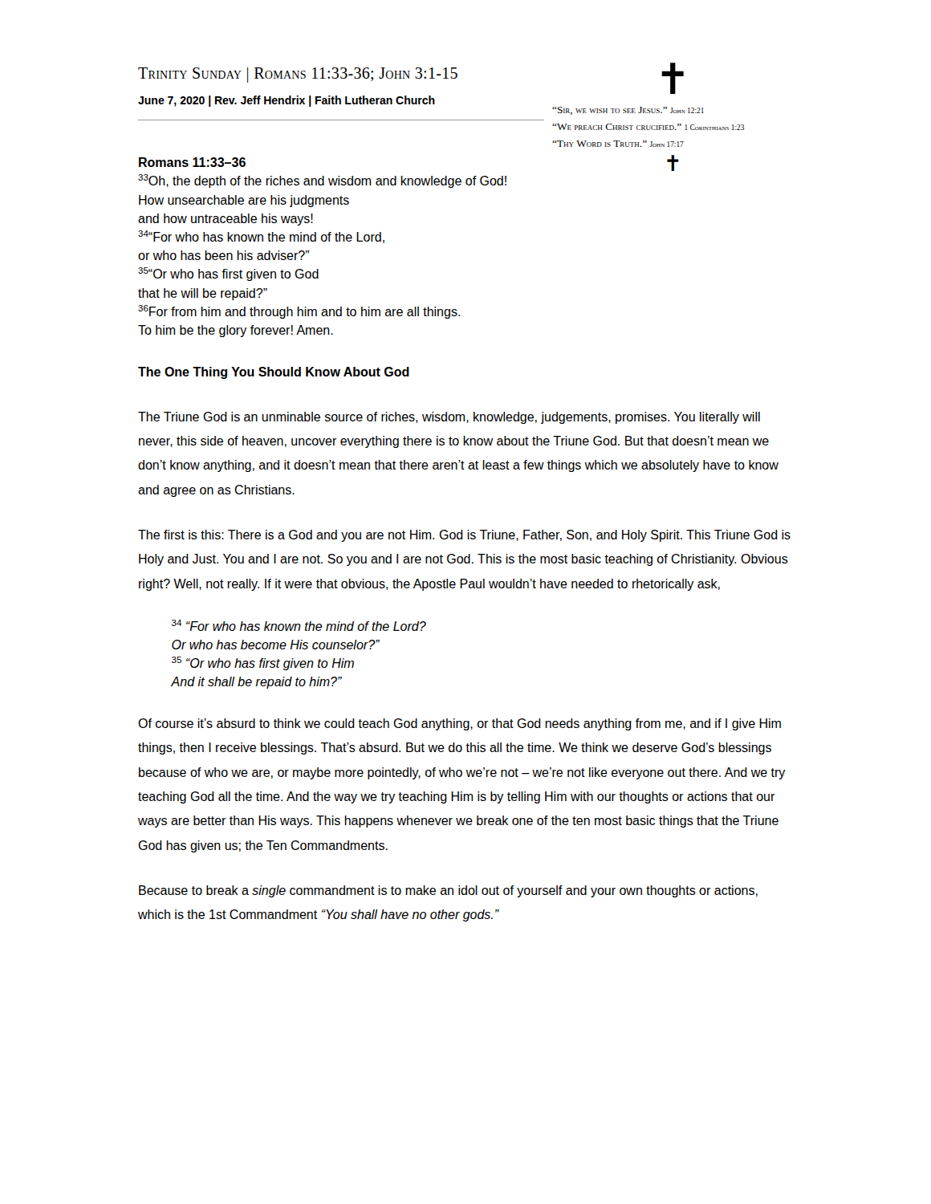Trinity Sunday | Romans 11:33-36; John 3:1-15
June 7, 2020 | Rev. Jeff Hendrix | Faith Lutheran Church
✝
“Sir, we wish to see Jesus.” John 12:21
“We preach Christ crucified.” 1 Corinthians 1:23
“Thy Word is Truth.” John 17:17
✝
Romans 11:33–36
33Oh, the depth of the riches and wisdom and knowledge of God!
How unsearchable are his judgments
and how untraceable his ways!
34“For who has known the mind of the Lord,
or who has been his adviser?”
35“Or who has first given to God
that he will be repaid?”
36For from him and through him and to him are all things.
To him be the glory forever! Amen.
The One Thing You Should Know About God
The Triune God is an unminable source of riches, wisdom, knowledge, judgements, promises. You literally will never, this side of heaven, uncover everything there is to know about the Triune God. But that doesn’t mean we don’t know anything, and it doesn’t mean that there aren’t at least a few things which we absolutely have to know and agree on as Christians.
The first is this: There is a God and you are not Him. God is Triune, Father, Son, and Holy Spirit. This Triune God is Holy and Just. You and I are not. So you and I are not God. This is the most basic teaching of Christianity. Obvious right? Well, not really. If it were that obvious, the Apostle Paul wouldn’t have needed to rhetorically ask,
34 “For who has known the mind of the Lord?
Or who has become His counselor?”
35 “Or who has first given to Him
And it shall be repaid to him?”
Of course it’s absurd to think we could teach God anything, or that God needs anything from me, and if I give Him things, then I receive blessings. That’s absurd. But we do this all the time. We think we deserve God’s blessings because of who we are, or maybe more pointedly, of who we’re not – we’re not like everyone out there. And we try teaching God all the time. And the way we try teaching Him is by telling Him with our thoughts or actions that our ways are better than His ways. This happens whenever we break one of the ten most basic things that the Triune God has given us; the Ten Commandments.
Because to break a single commandment is to make an idol out of yourself and your own thoughts or actions, which is the 1st Commandment “You shall have no other gods.”